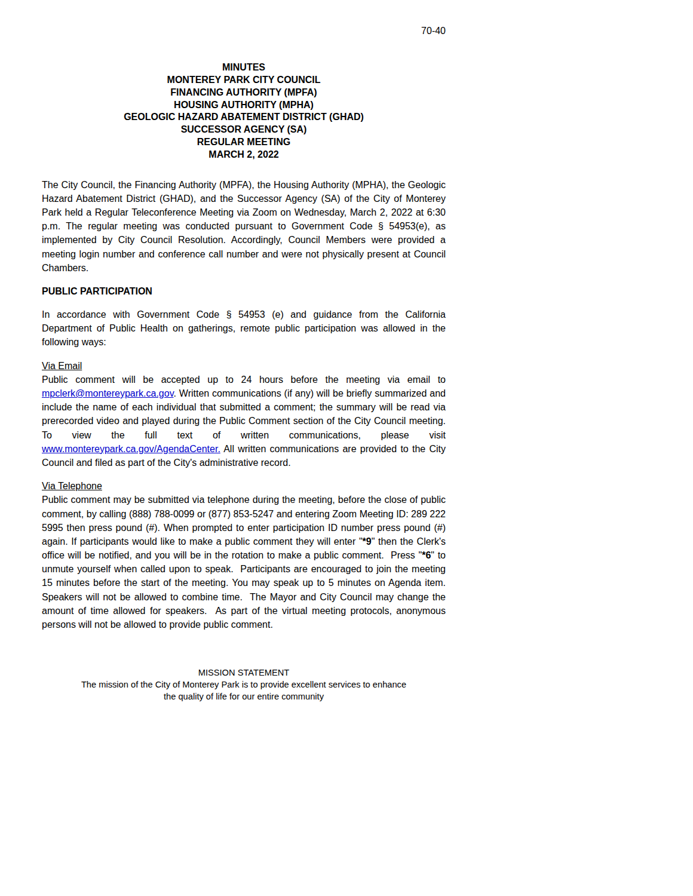70-40
MINUTES
MONTEREY PARK CITY COUNCIL
FINANCING AUTHORITY (MPFA)
HOUSING AUTHORITY (MPHA)
GEOLOGIC HAZARD ABATEMENT DISTRICT (GHAD)
SUCCESSOR AGENCY (SA)
REGULAR MEETING
MARCH 2, 2022
The City Council, the Financing Authority (MPFA), the Housing Authority (MPHA), the Geologic Hazard Abatement District (GHAD), and the Successor Agency (SA) of the City of Monterey Park held a Regular Teleconference Meeting via Zoom on Wednesday, March 2, 2022 at 6:30 p.m. The regular meeting was conducted pursuant to Government Code § 54953(e), as implemented by City Council Resolution. Accordingly, Council Members were provided a meeting login number and conference call number and were not physically present at Council Chambers.
PUBLIC PARTICIPATION
In accordance with Government Code § 54953 (e) and guidance from the California Department of Public Health on gatherings, remote public participation was allowed in the following ways:
Via Email
Public comment will be accepted up to 24 hours before the meeting via email to mpclerk@montereypark.ca.gov. Written communications (if any) will be briefly summarized and include the name of each individual that submitted a comment; the summary will be read via prerecorded video and played during the Public Comment section of the City Council meeting. To view the full text of written communications, please visit www.montereypark.ca.gov/AgendaCenter. All written communications are provided to the City Council and filed as part of the City's administrative record.
Via Telephone
Public comment may be submitted via telephone during the meeting, before the close of public comment, by calling (888) 788-0099 or (877) 853-5247 and entering Zoom Meeting ID: 289 222 5995 then press pound (#). When prompted to enter participation ID number press pound (#) again. If participants would like to make a public comment they will enter "*9" then the Clerk's office will be notified, and you will be in the rotation to make a public comment. Press "*6" to unmute yourself when called upon to speak. Participants are encouraged to join the meeting 15 minutes before the start of the meeting. You may speak up to 5 minutes on Agenda item. Speakers will not be allowed to combine time. The Mayor and City Council may change the amount of time allowed for speakers. As part of the virtual meeting protocols, anonymous persons will not be allowed to provide public comment.
MISSION STATEMENT
The mission of the City of Monterey Park is to provide excellent services to enhance
the quality of life for our entire community